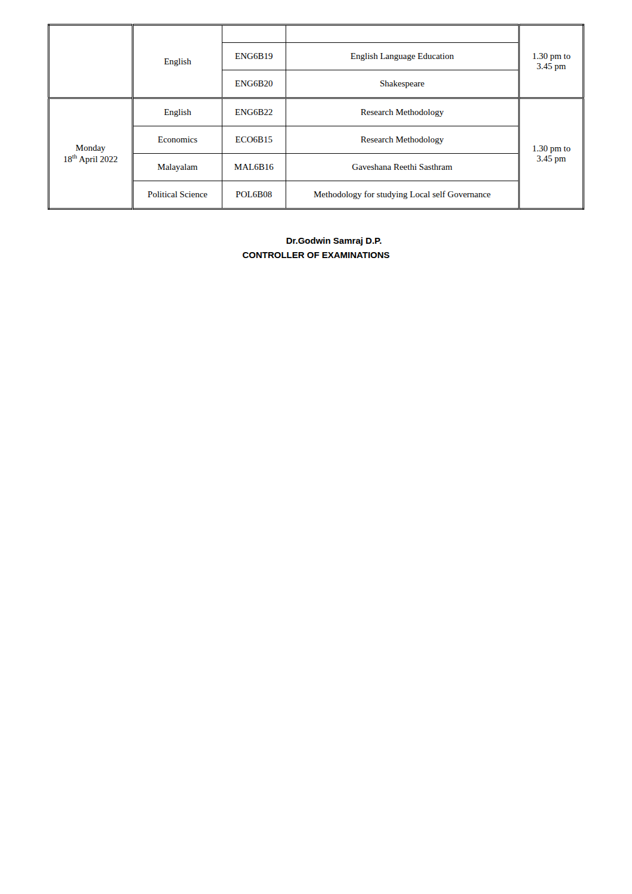| | English | | | 1.30 pm to 3.45 pm |
| ENG6B19 | English Language Education |
| ENG6B20 | Shakespeare |
| Monday 18 th April 2022 | English | ENG6B22 | Research Methodology | 1.30 pm to 3.45 pm |
| Economics | ECO6B15 | Research Methodology |
| Malayalam | MAL6B16 | Gaveshana Reethi Sasthram |
| Political Science | POL6B08 | Methodology for studying Local self Governance |
Dr.Godwin Samraj D.P.
CONTROLLER OF EXAMINATIONS